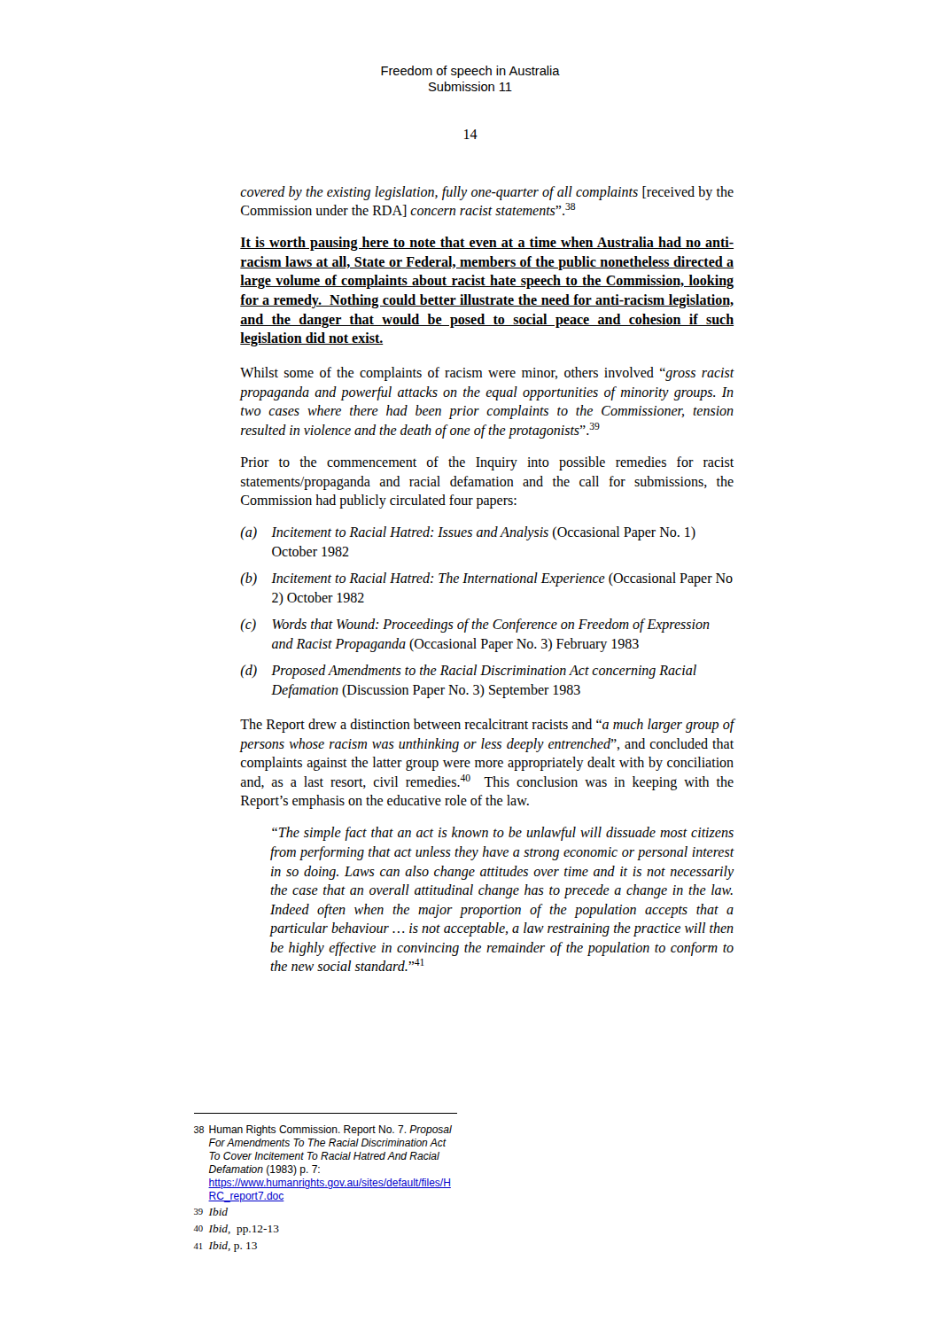Freedom of speech in Australia Submission 11
14
covered by the existing legislation, fully one-quarter of all complaints [received by the Commission under the RDA] concern racist statements”.38
It is worth pausing here to note that even at a time when Australia had no anti-racism laws at all, State or Federal, members of the public nonetheless directed a large volume of complaints about racist hate speech to the Commission, looking for a remedy. Nothing could better illustrate the need for anti-racism legislation, and the danger that would be posed to social peace and cohesion if such legislation did not exist.
Whilst some of the complaints of racism were minor, others involved “gross racist propaganda and powerful attacks on the equal opportunities of minority groups. In two cases where there had been prior complaints to the Commissioner, tension resulted in violence and the death of one of the protagonists”.39
Prior to the commencement of the Inquiry into possible remedies for racist statements/propaganda and racial defamation and the call for submissions, the Commission had publicly circulated four papers:
(a) Incitement to Racial Hatred: Issues and Analysis (Occasional Paper No. 1) October 1982
(b) Incitement to Racial Hatred: The International Experience (Occasional Paper No 2) October 1982
(c) Words that Wound: Proceedings of the Conference on Freedom of Expression and Racist Propaganda (Occasional Paper No. 3) February 1983
(d) Proposed Amendments to the Racial Discrimination Act concerning Racial Defamation (Discussion Paper No. 3) September 1983
The Report drew a distinction between recalcitrant racists and “a much larger group of persons whose racism was unthinking or less deeply entrenched”, and concluded that complaints against the latter group were more appropriately dealt with by conciliation and, as a last resort, civil remedies.40 This conclusion was in keeping with the Report’s emphasis on the educative role of the law.
“The simple fact that an act is known to be unlawful will dissuade most citizens from performing that act unless they have a strong economic or personal interest in so doing. Laws can also change attitudes over time and it is not necessarily the case that an overall attitudinal change has to precede a change in the law. Indeed often when the major proportion of the population accepts that a particular behaviour … is not acceptable, a law restraining the practice will then be highly effective in convincing the remainder of the population to conform to the new social standard.”41
38
Human Rights Commission. Report No. 7. Proposal For Amendments To The Racial Discrimination Act To Cover Incitement To Racial Hatred And Racial Defamation (1983) p. 7:
https://www.humanrights.gov.au/sites/default/files/HRC_report7.doc
39
Ibid
40
Ibid, pp.12-13
41
Ibid, p. 13